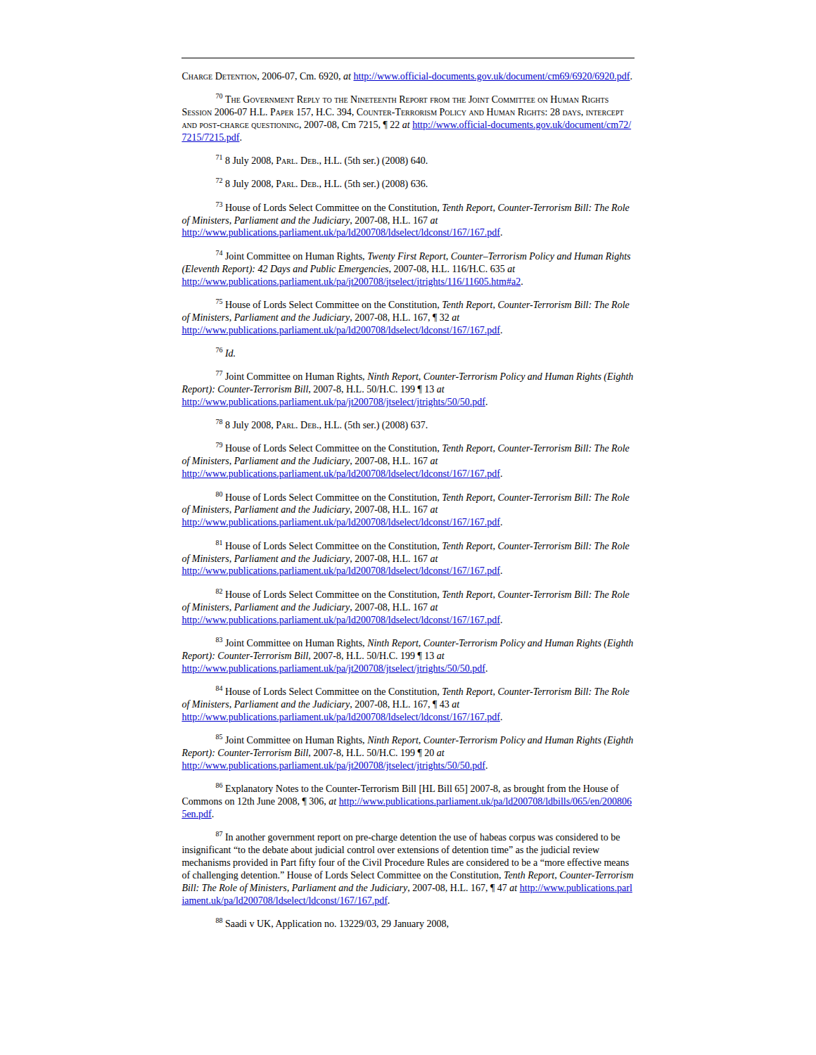Charge Detention, 2006-07, Cm. 6920, at http://www.official-documents.gov.uk/document/cm69/6920/6920.pdf.
70 The Government Reply to the Nineteenth Report from the Joint Committee on Human Rights Session 2006-07 H.L. Paper 157, H.C. 394, Counter-Terrorism Policy and Human Rights: 28 days, intercept and post-charge questioning, 2007-08, Cm 7215, ¶ 22 at http://www.official-documents.gov.uk/document/cm72/7215/7215.pdf.
71 8 July 2008, Parl. Deb., H.L. (5th ser.) (2008) 640.
72 8 July 2008, Parl. Deb., H.L. (5th ser.) (2008) 636.
73 House of Lords Select Committee on the Constitution, Tenth Report, Counter-Terrorism Bill: The Role of Ministers, Parliament and the Judiciary, 2007-08, H.L. 167 at
http://www.publications.parliament.uk/pa/ld200708/ldselect/ldconst/167/167.pdf.
74 Joint Committee on Human Rights, Twenty First Report, Counter–Terrorism Policy and Human Rights (Eleventh Report): 42 Days and Public Emergencies, 2007-08, H.L. 116/H.C. 635 at
http://www.publications.parliament.uk/pa/jt200708/jtselect/jtrights/116/11605.htm#a2.
75 House of Lords Select Committee on the Constitution, Tenth Report, Counter-Terrorism Bill: The Role of Ministers, Parliament and the Judiciary, 2007-08, H.L. 167, ¶ 32 at
http://www.publications.parliament.uk/pa/ld200708/ldselect/ldconst/167/167.pdf.
76 Id.
77 Joint Committee on Human Rights, Ninth Report, Counter-Terrorism Policy and Human Rights (Eighth Report): Counter-Terrorism Bill, 2007-8, H.L. 50/H.C. 199 ¶ 13 at
http://www.publications.parliament.uk/pa/jt200708/jtselect/jtrights/50/50.pdf.
78 8 July 2008, Parl. Deb., H.L. (5th ser.) (2008) 637.
79 House of Lords Select Committee on the Constitution, Tenth Report, Counter-Terrorism Bill: The Role of Ministers, Parliament and the Judiciary, 2007-08, H.L. 167 at
http://www.publications.parliament.uk/pa/ld200708/ldselect/ldconst/167/167.pdf.
80 House of Lords Select Committee on the Constitution, Tenth Report, Counter-Terrorism Bill: The Role of Ministers, Parliament and the Judiciary, 2007-08, H.L. 167 at
http://www.publications.parliament.uk/pa/ld200708/ldselect/ldconst/167/167.pdf.
81 House of Lords Select Committee on the Constitution, Tenth Report, Counter-Terrorism Bill: The Role of Ministers, Parliament and the Judiciary, 2007-08, H.L. 167 at
http://www.publications.parliament.uk/pa/ld200708/ldselect/ldconst/167/167.pdf.
82 House of Lords Select Committee on the Constitution, Tenth Report, Counter-Terrorism Bill: The Role of Ministers, Parliament and the Judiciary, 2007-08, H.L. 167 at
http://www.publications.parliament.uk/pa/ld200708/ldselect/ldconst/167/167.pdf.
83 Joint Committee on Human Rights, Ninth Report, Counter-Terrorism Policy and Human Rights (Eighth Report): Counter-Terrorism Bill, 2007-8, H.L. 50/H.C. 199 ¶ 13 at
http://www.publications.parliament.uk/pa/jt200708/jtselect/jtrights/50/50.pdf.
84 House of Lords Select Committee on the Constitution, Tenth Report, Counter-Terrorism Bill: The Role of Ministers, Parliament and the Judiciary, 2007-08, H.L. 167, ¶ 43 at
http://www.publications.parliament.uk/pa/ld200708/ldselect/ldconst/167/167.pdf.
85 Joint Committee on Human Rights, Ninth Report, Counter-Terrorism Policy and Human Rights (Eighth Report): Counter-Terrorism Bill, 2007-8, H.L. 50/H.C. 199 ¶ 20 at
http://www.publications.parliament.uk/pa/jt200708/jtselect/jtrights/50/50.pdf.
86 Explanatory Notes to the Counter-Terrorism Bill [HL Bill 65] 2007-8, as brought from the House of Commons on 12th June 2008, ¶ 306, at http://www.publications.parliament.uk/pa/ld200708/ldbills/065/en/2008065en.pdf.
87 In another government report on pre-charge detention the use of habeas corpus was considered to be insignificant “to the debate about judicial control over extensions of detention time” as the judicial review mechanisms provided in Part fifty four of the Civil Procedure Rules are considered to be a “more effective means of challenging detention.” House of Lords Select Committee on the Constitution, Tenth Report, Counter-Terrorism Bill: The Role of Ministers, Parliament and the Judiciary, 2007-08, H.L. 167, ¶ 47 at http://www.publications.parliament.uk/pa/ld200708/ldselect/ldconst/167/167.pdf.
88 Saadi v UK, Application no. 13229/03, 29 January 2008,